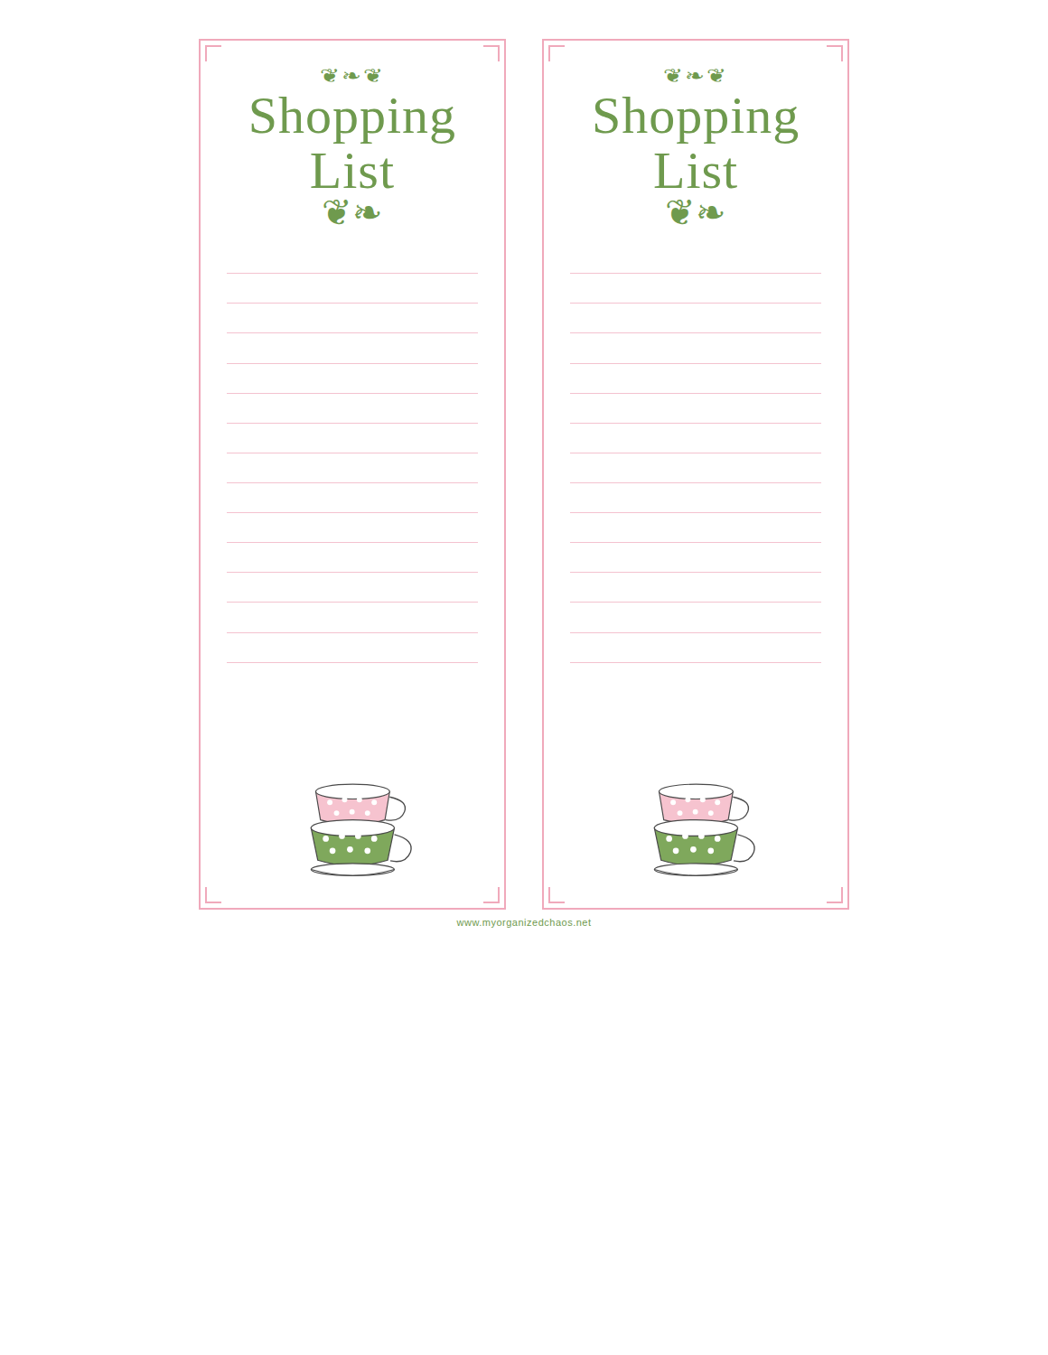❦❧❦
Shopping List
❦❧
❦❧❦
Shopping List
❦❧
www.myorganizedchaos.net